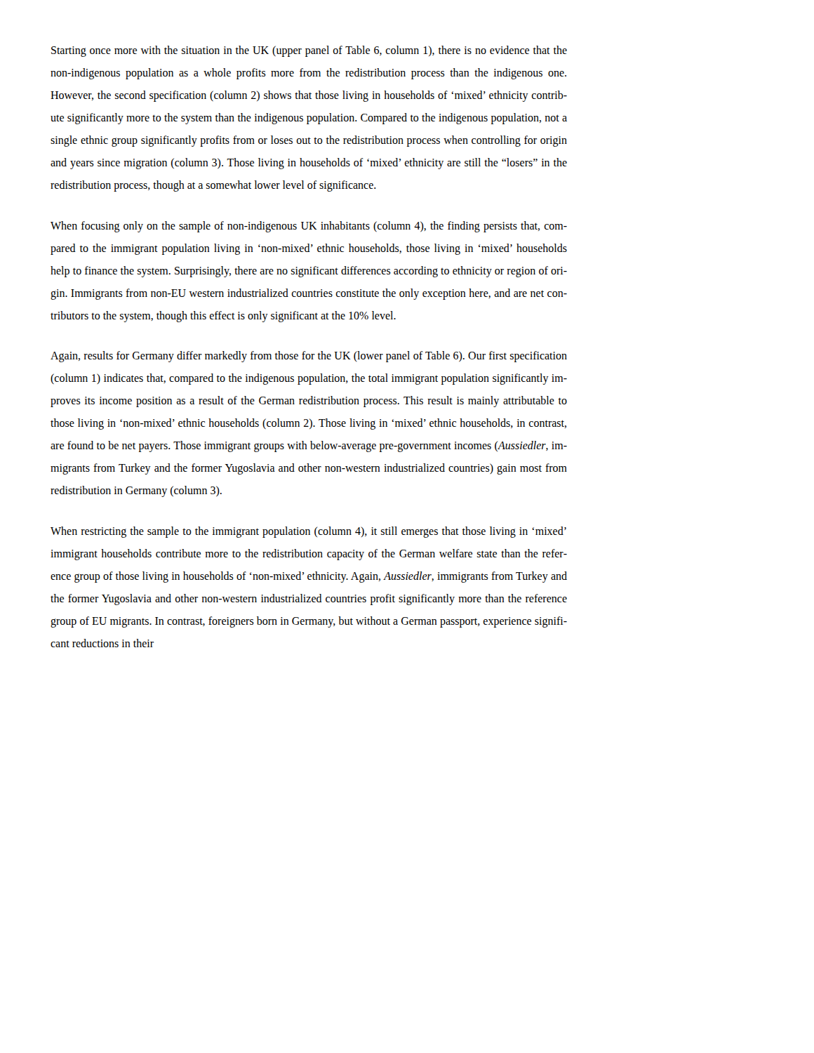Starting once more with the situation in the UK (upper panel of Table 6, column 1), there is no evidence that the non-indigenous population as a whole profits more from the redistribution process than the indigenous one. However, the second specification (column 2) shows that those living in households of ‘mixed’ ethnicity contribute significantly more to the system than the indigenous population. Compared to the indigenous population, not a single ethnic group significantly profits from or loses out to the redistribution process when controlling for origin and years since migration (column 3). Those living in households of ‘mixed’ ethnicity are still the “losers” in the redistribution process, though at a somewhat lower level of significance.
When focusing only on the sample of non-indigenous UK inhabitants (column 4), the finding persists that, compared to the immigrant population living in ‘non-mixed’ ethnic households, those living in ‘mixed’ households help to finance the system. Surprisingly, there are no significant differences according to ethnicity or region of origin. Immigrants from non-EU western industrialized countries constitute the only exception here, and are net contributors to the system, though this effect is only significant at the 10% level.
Again, results for Germany differ markedly from those for the UK (lower panel of Table 6). Our first specification (column 1) indicates that, compared to the indigenous population, the total immigrant population significantly improves its income position as a result of the German redistribution process. This result is mainly attributable to those living in ‘non-mixed’ ethnic households (column 2). Those living in ‘mixed’ ethnic households, in contrast, are found to be net payers. Those immigrant groups with below-average pre-government incomes (Aussiedler, immigrants from Turkey and the former Yugoslavia and other non-western industrialized countries) gain most from redistribution in Germany (column 3).
When restricting the sample to the immigrant population (column 4), it still emerges that those living in ‘mixed’ immigrant households contribute more to the redistribution capacity of the German welfare state than the reference group of those living in households of ‘non-mixed’ ethnicity. Again, Aussiedler, immigrants from Turkey and the former Yugoslavia and other non-western industrialized countries profit significantly more than the reference group of EU migrants. In contrast, foreigners born in Germany, but without a German passport, experience significant reductions in their